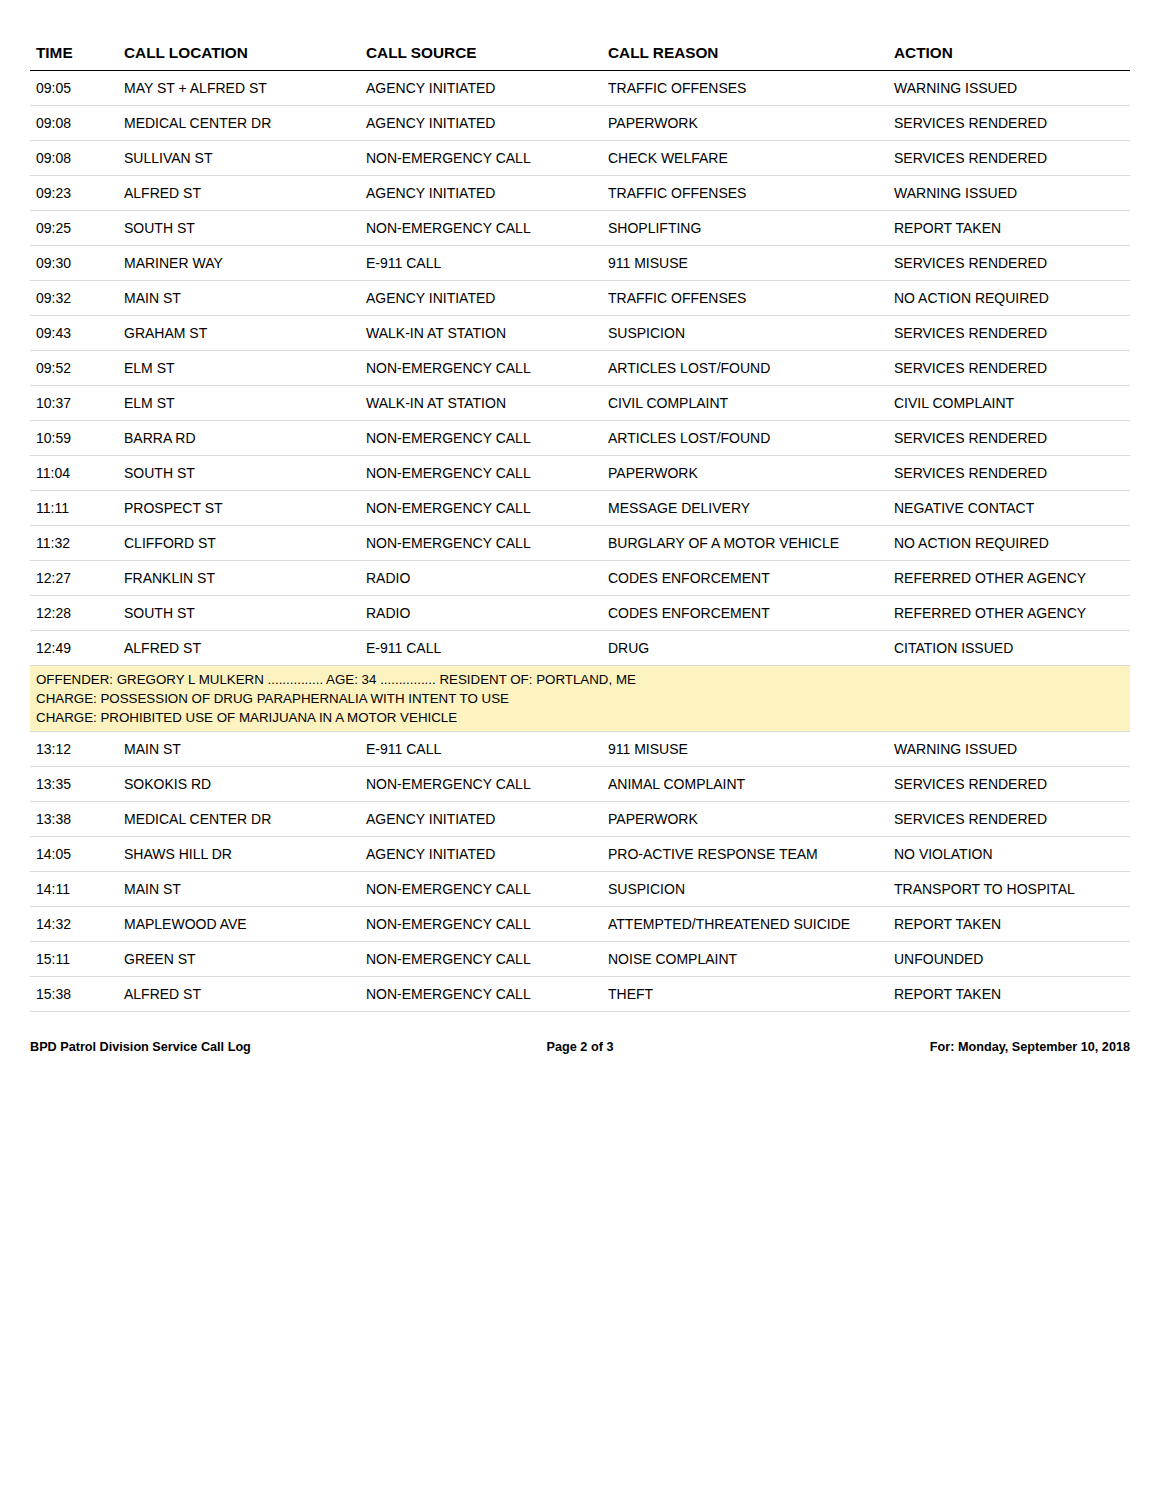| TIME | CALL LOCATION | CALL SOURCE | CALL REASON | ACTION |
| --- | --- | --- | --- | --- |
| 09:05 | MAY ST + ALFRED ST | AGENCY INITIATED | TRAFFIC OFFENSES | WARNING ISSUED |
| 09:08 | MEDICAL CENTER DR | AGENCY INITIATED | PAPERWORK | SERVICES RENDERED |
| 09:08 | SULLIVAN ST | NON-EMERGENCY CALL | CHECK WELFARE | SERVICES RENDERED |
| 09:23 | ALFRED ST | AGENCY INITIATED | TRAFFIC OFFENSES | WARNING ISSUED |
| 09:25 | SOUTH ST | NON-EMERGENCY CALL | SHOPLIFTING | REPORT TAKEN |
| 09:30 | MARINER WAY | E-911 CALL | 911 MISUSE | SERVICES RENDERED |
| 09:32 | MAIN ST | AGENCY INITIATED | TRAFFIC OFFENSES | NO ACTION REQUIRED |
| 09:43 | GRAHAM ST | WALK-IN AT STATION | SUSPICION | SERVICES RENDERED |
| 09:52 | ELM ST | NON-EMERGENCY CALL | ARTICLES LOST/FOUND | SERVICES RENDERED |
| 10:37 | ELM ST | WALK-IN AT STATION | CIVIL COMPLAINT | CIVIL COMPLAINT |
| 10:59 | BARRA RD | NON-EMERGENCY CALL | ARTICLES LOST/FOUND | SERVICES RENDERED |
| 11:04 | SOUTH ST | NON-EMERGENCY CALL | PAPERWORK | SERVICES RENDERED |
| 11:11 | PROSPECT ST | NON-EMERGENCY CALL | MESSAGE DELIVERY | NEGATIVE CONTACT |
| 11:32 | CLIFFORD ST | NON-EMERGENCY CALL | BURGLARY OF A MOTOR VEHICLE | NO ACTION REQUIRED |
| 12:27 | FRANKLIN ST | RADIO | CODES ENFORCEMENT | REFERRED OTHER AGENCY |
| 12:28 | SOUTH ST | RADIO | CODES ENFORCEMENT | REFERRED OTHER AGENCY |
| 12:49 | ALFRED ST | E-911 CALL | DRUG | CITATION ISSUED |
| OFFENDER: GREGORY L MULKERN ............... AGE: 34 ............... RESIDENT OF: PORTLAND, ME |
| CHARGE: POSSESSION OF DRUG PARAPHERNALIA WITH INTENT TO USE |
| CHARGE: PROHIBITED USE OF MARIJUANA IN A MOTOR VEHICLE |
| 13:12 | MAIN ST | E-911 CALL | 911 MISUSE | WARNING ISSUED |
| 13:35 | SOKOKIS RD | NON-EMERGENCY CALL | ANIMAL COMPLAINT | SERVICES RENDERED |
| 13:38 | MEDICAL CENTER DR | AGENCY INITIATED | PAPERWORK | SERVICES RENDERED |
| 14:05 | SHAWS HILL DR | AGENCY INITIATED | PRO-ACTIVE RESPONSE TEAM | NO VIOLATION |
| 14:11 | MAIN ST | NON-EMERGENCY CALL | SUSPICION | TRANSPORT TO HOSPITAL |
| 14:32 | MAPLEWOOD AVE | NON-EMERGENCY CALL | ATTEMPTED/THREATENED SUICIDE | REPORT TAKEN |
| 15:11 | GREEN ST | NON-EMERGENCY CALL | NOISE COMPLAINT | UNFOUNDED |
| 15:38 | ALFRED ST | NON-EMERGENCY CALL | THEFT | REPORT TAKEN |
BPD Patrol Division Service Call Log
Page 2 of 3
For: Monday, September 10, 2018